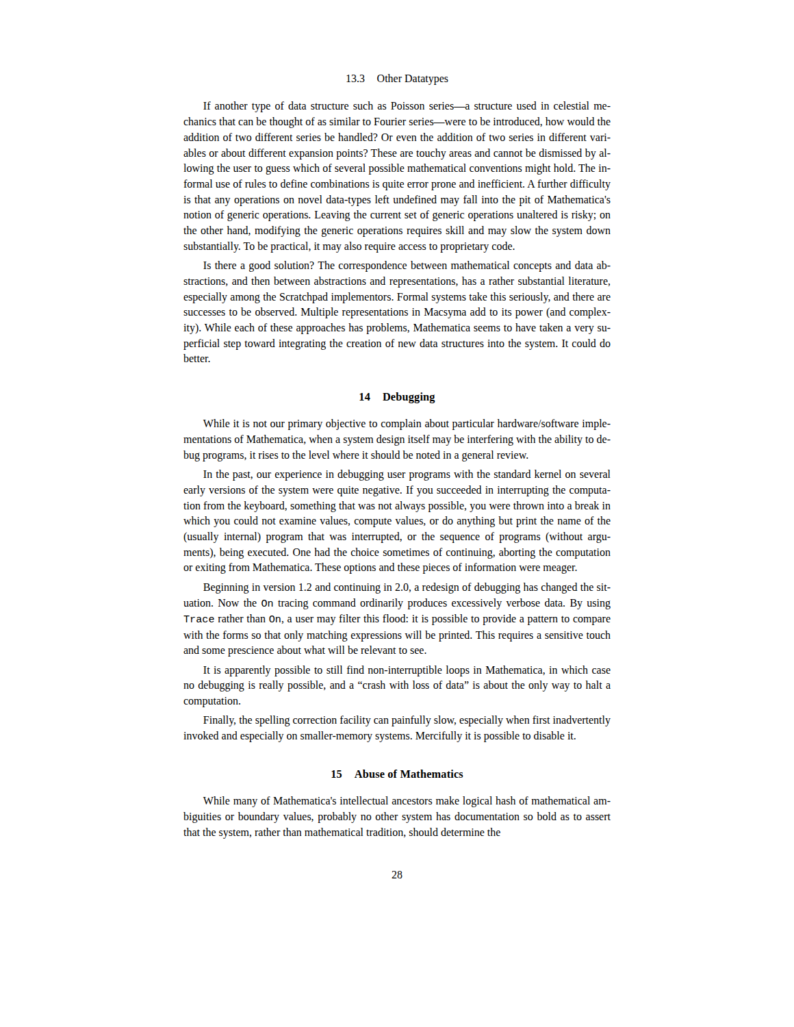13.3 Other Datatypes
If another type of data structure such as Poisson series—a structure used in celestial mechanics that can be thought of as similar to Fourier series—were to be introduced, how would the addition of two different series be handled? Or even the addition of two series in different variables or about different expansion points? These are touchy areas and cannot be dismissed by allowing the user to guess which of several possible mathematical conventions might hold. The informal use of rules to define combinations is quite error prone and inefficient. A further difficulty is that any operations on novel data-types left undefined may fall into the pit of Mathematica's notion of generic operations. Leaving the current set of generic operations unaltered is risky; on the other hand, modifying the generic operations requires skill and may slow the system down substantially. To be practical, it may also require access to proprietary code.
Is there a good solution? The correspondence between mathematical concepts and data abstractions, and then between abstractions and representations, has a rather substantial literature, especially among the Scratchpad implementors. Formal systems take this seriously, and there are successes to be observed. Multiple representations in Macsyma add to its power (and complexity). While each of these approaches has problems, Mathematica seems to have taken a very superficial step toward integrating the creation of new data structures into the system. It could do better.
14 Debugging
While it is not our primary objective to complain about particular hardware/software implementations of Mathematica, when a system design itself may be interfering with the ability to debug programs, it rises to the level where it should be noted in a general review.
In the past, our experience in debugging user programs with the standard kernel on several early versions of the system were quite negative. If you succeeded in interrupting the computation from the keyboard, something that was not always possible, you were thrown into a break in which you could not examine values, compute values, or do anything but print the name of the (usually internal) program that was interrupted, or the sequence of programs (without arguments), being executed. One had the choice sometimes of continuing, aborting the computation or exiting from Mathematica. These options and these pieces of information were meager.
Beginning in version 1.2 and continuing in 2.0, a redesign of debugging has changed the situation. Now the On tracing command ordinarily produces excessively verbose data. By using Trace rather than On, a user may filter this flood: it is possible to provide a pattern to compare with the forms so that only matching expressions will be printed. This requires a sensitive touch and some prescience about what will be relevant to see.
It is apparently possible to still find non-interruptible loops in Mathematica, in which case no debugging is really possible, and a “crash with loss of data” is about the only way to halt a computation.
Finally, the spelling correction facility can painfully slow, especially when first inadvertently invoked and especially on smaller-memory systems. Mercifully it is possible to disable it.
15 Abuse of Mathematics
While many of Mathematica's intellectual ancestors make logical hash of mathematical ambiguities or boundary values, probably no other system has documentation so bold as to assert that the system, rather than mathematical tradition, should determine the
28